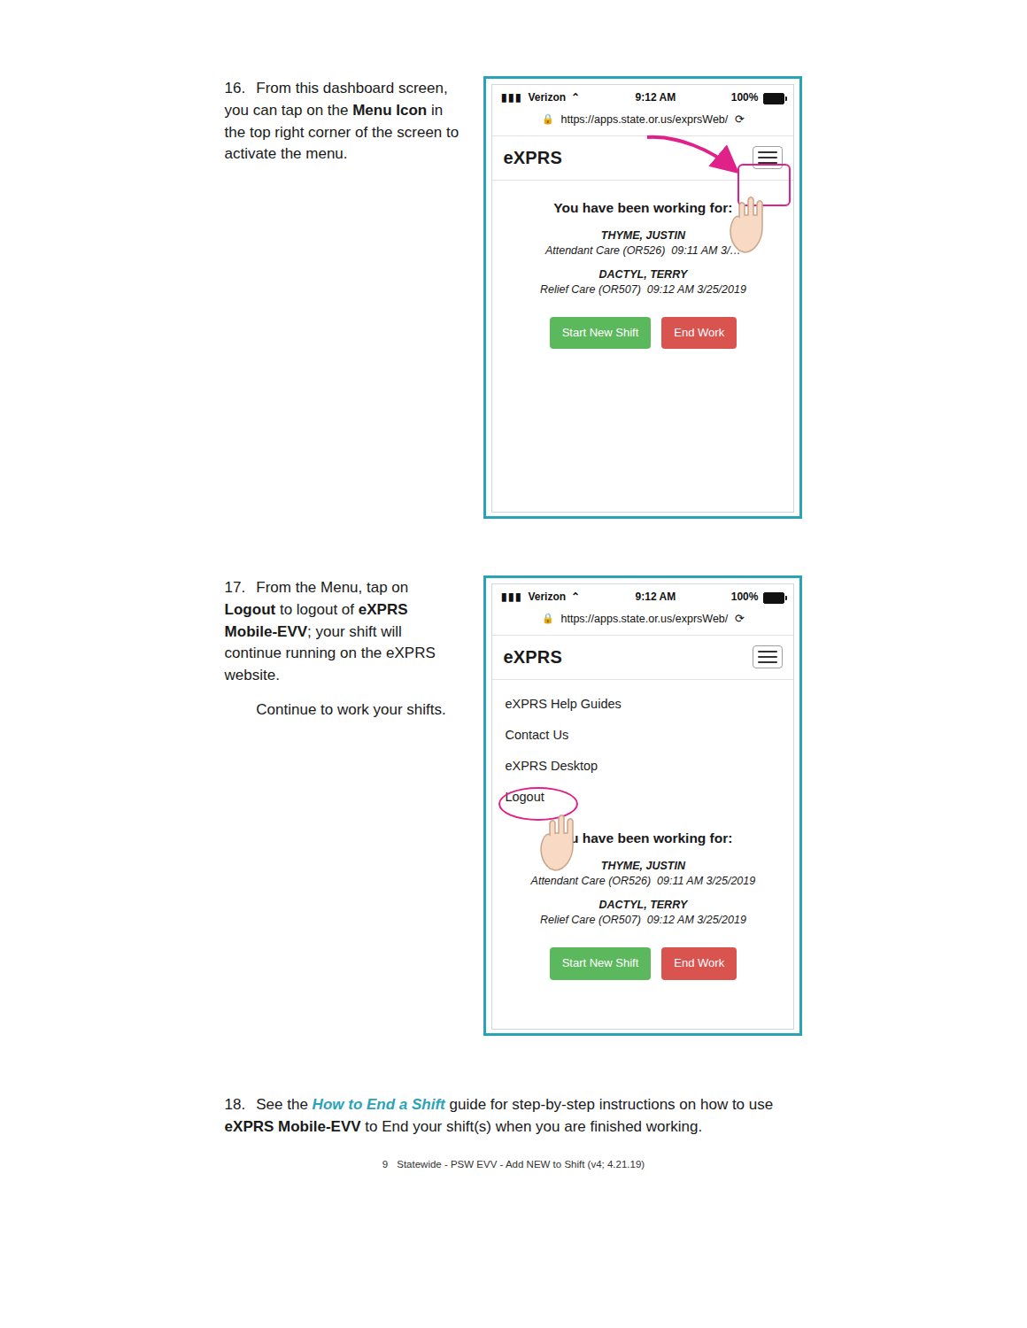16. From this dashboard screen, you can tap on the Menu Icon in the top right corner of the screen to activate the menu.
▮▮▮Verizon⌃
9:12 AM
100%
🔒 https://apps.state.or.us/exprsWeb/ ⟳
eXPRS
You have been working for:
THYME, JUSTIN
Attendant Care (OR526) 09:11 AM 3/…
DACTYL, TERRY
Relief Care (OR507) 09:12 AM 3/25/2019
Start New Shift
End Work
17. From the Menu, tap on Logout to logout of eXPRS Mobile-EVV; your shift will continue running on the eXPRS website.
Continue to work your shifts.
▮▮▮Verizon⌃
9:12 AM
100%
🔒 https://apps.state.or.us/exprsWeb/ ⟳
eXPRS
eXPRS Help Guides
Contact Us
eXPRS Desktop
Logout
You have been working for:
THYME, JUSTIN
Attendant Care (OR526) 09:11 AM 3/25/2019
DACTYL, TERRY
Relief Care (OR507) 09:12 AM 3/25/2019
Start New Shift
End Work
18. See the How to End a Shift guide for step-by-step instructions on how to use eXPRS Mobile-EVV to End your shift(s) when you are finished working.
9 Statewide - PSW EVV - Add NEW to Shift (v4; 4.21.19)